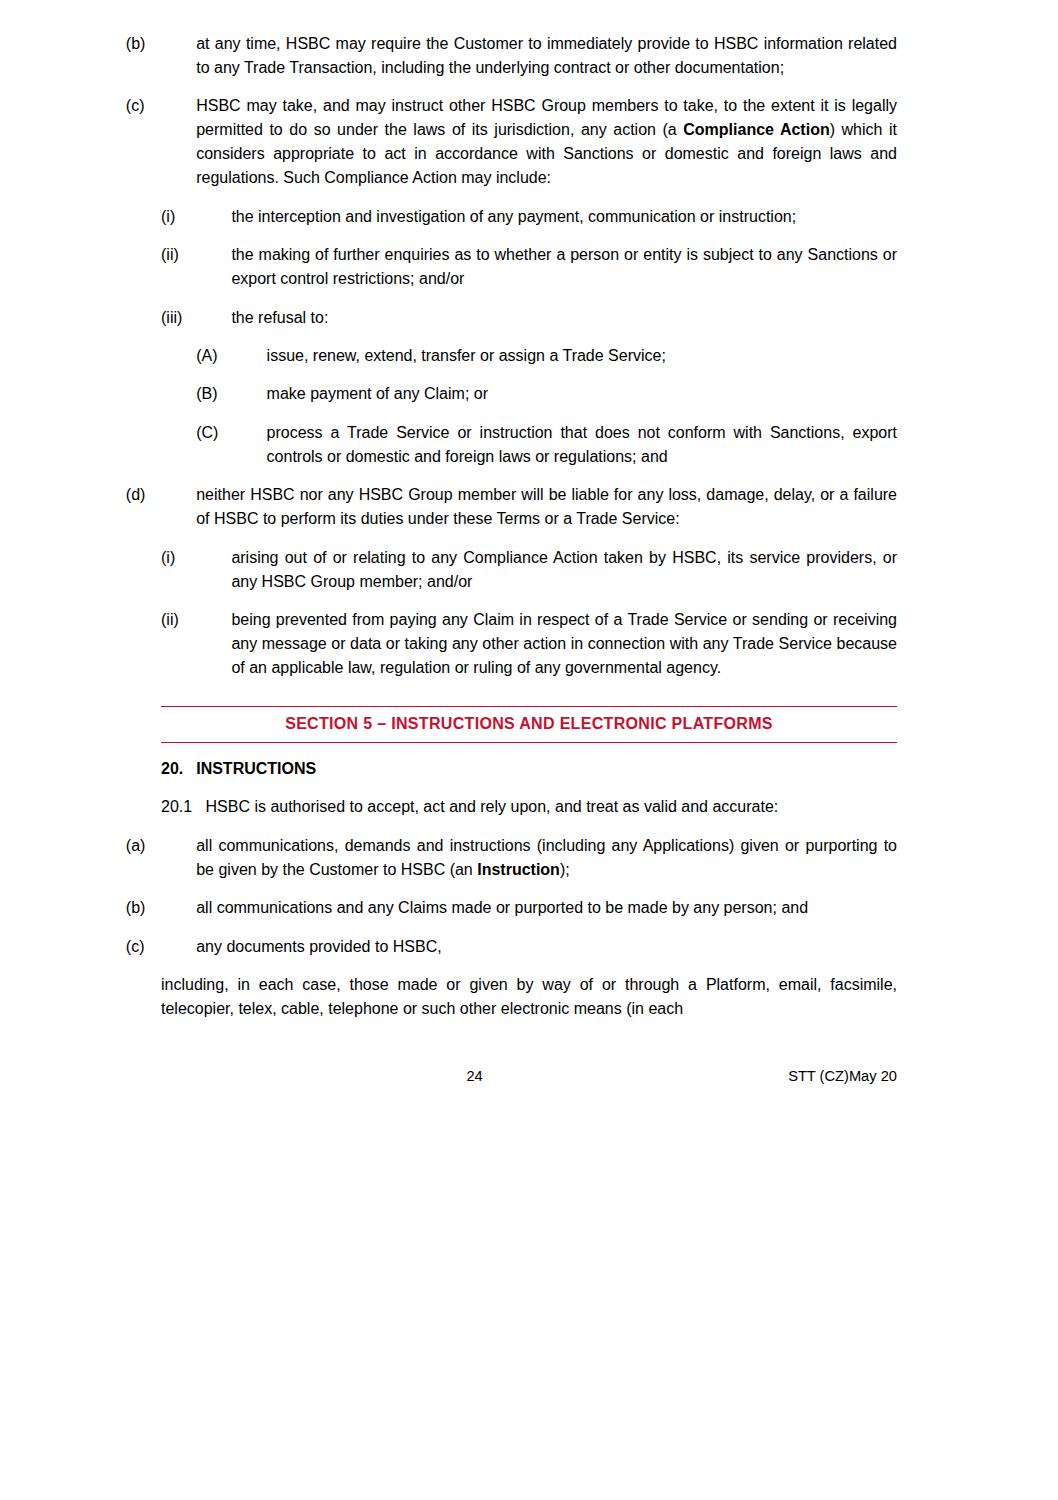(b) at any time, HSBC may require the Customer to immediately provide to HSBC information related to any Trade Transaction, including the underlying contract or other documentation;
(c) HSBC may take, and may instruct other HSBC Group members to take, to the extent it is legally permitted to do so under the laws of its jurisdiction, any action (a Compliance Action) which it considers appropriate to act in accordance with Sanctions or domestic and foreign laws and regulations. Such Compliance Action may include:
(i) the interception and investigation of any payment, communication or instruction;
(ii) the making of further enquiries as to whether a person or entity is subject to any Sanctions or export control restrictions; and/or
(iii) the refusal to:
(A) issue, renew, extend, transfer or assign a Trade Service;
(B) make payment of any Claim; or
(C) process a Trade Service or instruction that does not conform with Sanctions, export controls or domestic and foreign laws or regulations; and
(d) neither HSBC nor any HSBC Group member will be liable for any loss, damage, delay, or a failure of HSBC to perform its duties under these Terms or a Trade Service:
(i) arising out of or relating to any Compliance Action taken by HSBC, its service providers, or any HSBC Group member; and/or
(ii) being prevented from paying any Claim in respect of a Trade Service or sending or receiving any message or data or taking any other action in connection with any Trade Service because of an applicable law, regulation or ruling of any governmental agency.
SECTION 5 – INSTRUCTIONS AND ELECTRONIC PLATFORMS
20. INSTRUCTIONS
20.1 HSBC is authorised to accept, act and rely upon, and treat as valid and accurate:
(a) all communications, demands and instructions (including any Applications) given or purporting to be given by the Customer to HSBC (an Instruction);
(b) all communications and any Claims made or purported to be made by any person; and
(c) any documents provided to HSBC,
including, in each case, those made or given by way of or through a Platform, email, facsimile, telecopier, telex, cable, telephone or such other electronic means (in each
24 STT (CZ)May 20